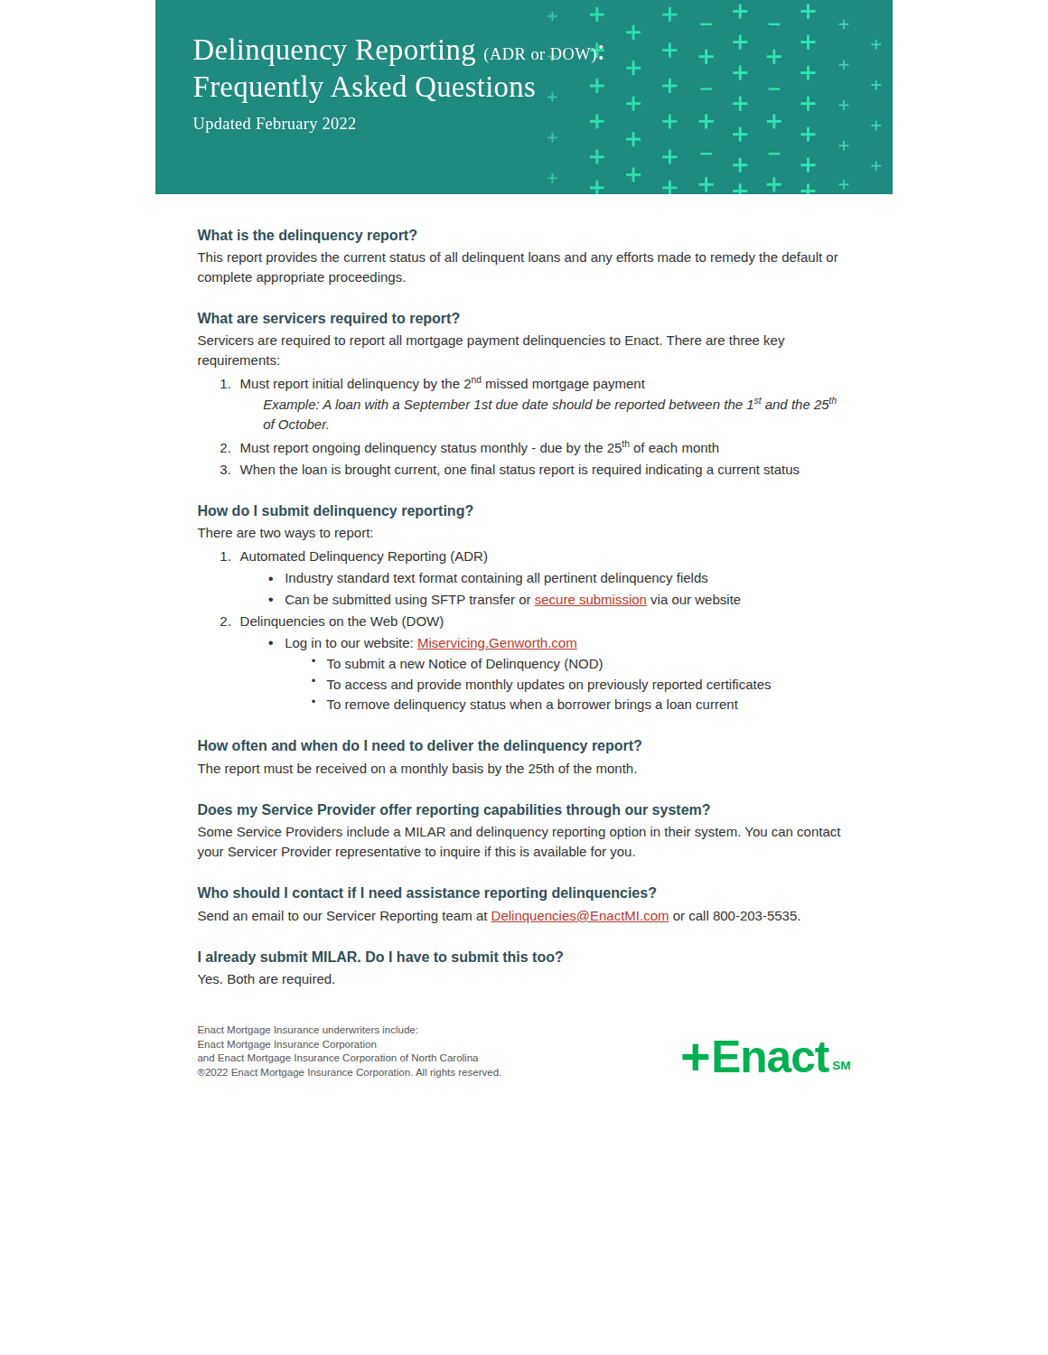Delinquency Reporting (ADR or DOW): Frequently Asked Questions
Updated February 2022
What is the delinquency report?
This report provides the current status of all delinquent loans and any efforts made to remedy the default or complete appropriate proceedings.
What are servicers required to report?
Servicers are required to report all mortgage payment delinquencies to Enact. There are three key requirements:
Must report initial delinquency by the 2nd missed mortgage payment Example: A loan with a September 1st due date should be reported between the 1st and the 25th of October.
Must report ongoing delinquency status monthly - due by the 25th of each month
When the loan is brought current, one final status report is required indicating a current status
How do I submit delinquency reporting?
There are two ways to report:
Automated Delinquency Reporting (ADR)
Industry standard text format containing all pertinent delinquency fields
Can be submitted using SFTP transfer or secure submission via our website
Delinquencies on the Web (DOW)
Log in to our website: Miservicing.Genworth.com
To submit a new Notice of Delinquency (NOD)
To access and provide monthly updates on previously reported certificates
To remove delinquency status when a borrower brings a loan current
How often and when do I need to deliver the delinquency report?
The report must be received on a monthly basis by the 25th of the month.
Does my Service Provider offer reporting capabilities through our system?
Some Service Providers include a MILAR and delinquency reporting option in their system. You can contact your Servicer Provider representative to inquire if this is available for you.
Who should I contact if I need assistance reporting delinquencies?
Send an email to our Servicer Reporting team at Delinquencies@EnactMI.com or call 800-203-5535.
I already submit MILAR. Do I have to submit this too?
Yes. Both are required.
Enact Mortgage Insurance underwriters include:
Enact Mortgage Insurance Corporation
and Enact Mortgage Insurance Corporation of North Carolina
®2022 Enact Mortgage Insurance Corporation. All rights reserved.
+Enact SM